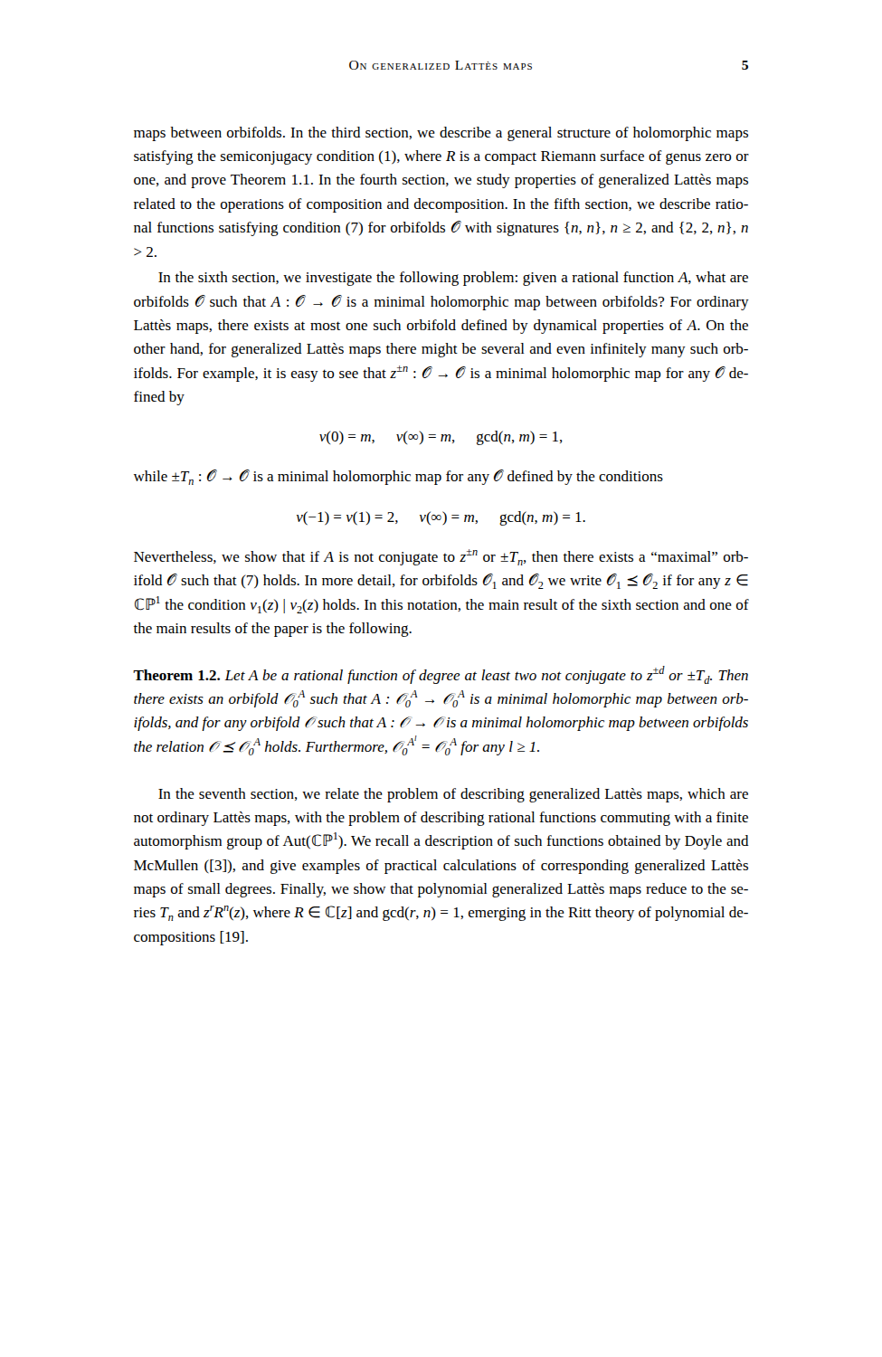On generalized Lattès maps 5
maps between orbifolds. In the third section, we describe a general structure of holomorphic maps satisfying the semiconjugacy condition (1), where R is a compact Riemann surface of genus zero or one, and prove Theorem 1.1. In the fourth section, we study properties of generalized Lattès maps related to the operations of composition and decomposition. In the fifth section, we describe rational functions satisfying condition (7) for orbifolds 𝒪 with signatures {n, n}, n ≥ 2, and {2, 2, n}, n > 2.
In the sixth section, we investigate the following problem: given a rational function A, what are orbifolds 𝒪 such that A : 𝒪 → 𝒪 is a minimal holomorphic map between orbifolds? For ordinary Lattès maps, there exists at most one such orbifold defined by dynamical properties of A. On the other hand, for generalized Lattès maps there might be several and even infinitely many such orbifolds. For example, it is easy to see that z±n : 𝒪 → 𝒪 is a minimal holomorphic map for any 𝒪 defined by
ν(0) = m, ν(∞) = m, gcd(n, m) = 1,
while ±Tn : 𝒪 → 𝒪 is a minimal holomorphic map for any 𝒪 defined by the conditions
ν(−1) = ν(1) = 2, ν(∞) = m, gcd(n, m) = 1.
Nevertheless, we show that if A is not conjugate to z±n or ±Tn, then there exists a “maximal” orbifold 𝒪 such that (7) holds. In more detail, for orbifolds 𝒪1 and 𝒪2 we write 𝒪1 ⪯ 𝒪2 if for any z ∈ ℂℙ1 the condition ν1(z) | ν2(z) holds. In this notation, the main result of the sixth section and one of the main results of the paper is the following.
Theorem 1.2. Let A be a rational function of degree at least two not conjugate to z±d or ±Td. Then there exists an orbifold 𝒪0A such that A : 𝒪0A → 𝒪0A is a minimal holomorphic map between orbifolds, and for any orbifold 𝒪 such that A : 𝒪 → 𝒪 is a minimal holomorphic map between orbifolds the relation 𝒪 ⪯ 𝒪0A holds. Furthermore, 𝒪0Al = 𝒪0A for any l ≥ 1.
In the seventh section, we relate the problem of describing generalized Lattès maps, which are not ordinary Lattès maps, with the problem of describing rational functions commuting with a finite automorphism group of Aut(ℂℙ1). We recall a description of such functions obtained by Doyle and McMullen ([3]), and give examples of practical calculations of corresponding generalized Lattès maps of small degrees. Finally, we show that polynomial generalized Lattès maps reduce to the series Tn and zrRn(z), where R ∈ ℂ[z] and gcd(r, n) = 1, emerging in the Ritt theory of polynomial decompositions [19].